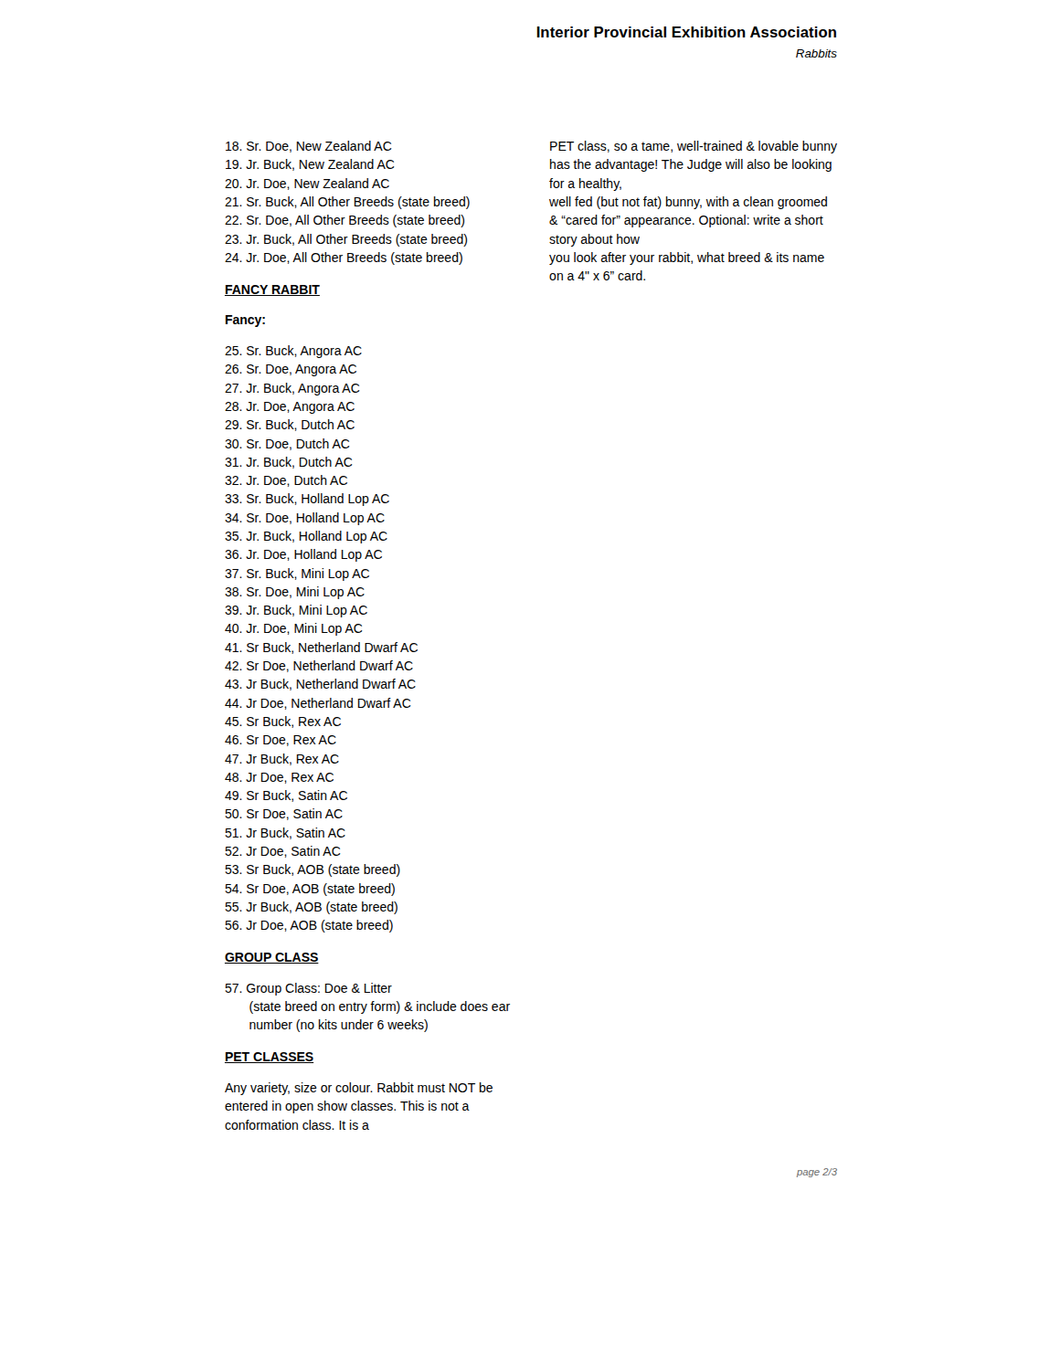Interior Provincial Exhibition Association
Rabbits
18. Sr. Doe, New Zealand AC
19. Jr. Buck, New Zealand AC
20. Jr. Doe, New Zealand AC
21. Sr. Buck, All Other Breeds (state breed)
22. Sr. Doe, All Other Breeds (state breed)
23. Jr. Buck, All Other Breeds (state breed)
24. Jr. Doe, All Other Breeds (state breed)
FANCY RABBIT
Fancy:
25. Sr. Buck, Angora AC
26. Sr. Doe, Angora AC
27. Jr. Buck, Angora AC
28. Jr. Doe, Angora AC
29. Sr. Buck, Dutch AC
30. Sr. Doe, Dutch AC
31. Jr. Buck, Dutch AC
32. Jr. Doe, Dutch AC
33. Sr. Buck, Holland Lop AC
34. Sr. Doe, Holland Lop AC
35. Jr. Buck, Holland Lop AC
36. Jr. Doe, Holland Lop AC
37. Sr. Buck, Mini Lop AC
38. Sr. Doe, Mini Lop AC
39. Jr. Buck, Mini Lop AC
40. Jr. Doe, Mini Lop AC
41. Sr Buck, Netherland Dwarf AC
42. Sr Doe, Netherland Dwarf AC
43. Jr Buck, Netherland Dwarf AC
44. Jr Doe, Netherland Dwarf AC
45. Sr Buck, Rex AC
46. Sr Doe, Rex AC
47. Jr Buck, Rex AC
48. Jr Doe, Rex AC
49. Sr Buck, Satin AC
50. Sr Doe, Satin AC
51. Jr Buck, Satin AC
52. Jr Doe, Satin AC
53. Sr Buck, AOB (state breed)
54. Sr Doe, AOB (state breed)
55. Jr Buck, AOB (state breed)
56. Jr Doe, AOB (state breed)
GROUP CLASS
57. Group Class: Doe & Litter (state breed on entry form) & include does ear number (no kits under 6 weeks)
PET CLASSES
Any variety, size or colour. Rabbit must NOT be entered in open show classes. This is not a conformation class. It is a
PET class, so a tame, well-trained & lovable bunny has the advantage! The Judge will also be looking for a healthy,
well fed (but not fat) bunny, with a clean groomed & “cared for” appearance. Optional: write a short story about how
you look after your rabbit, what breed & its name on a 4" x 6” card.
page 2/3